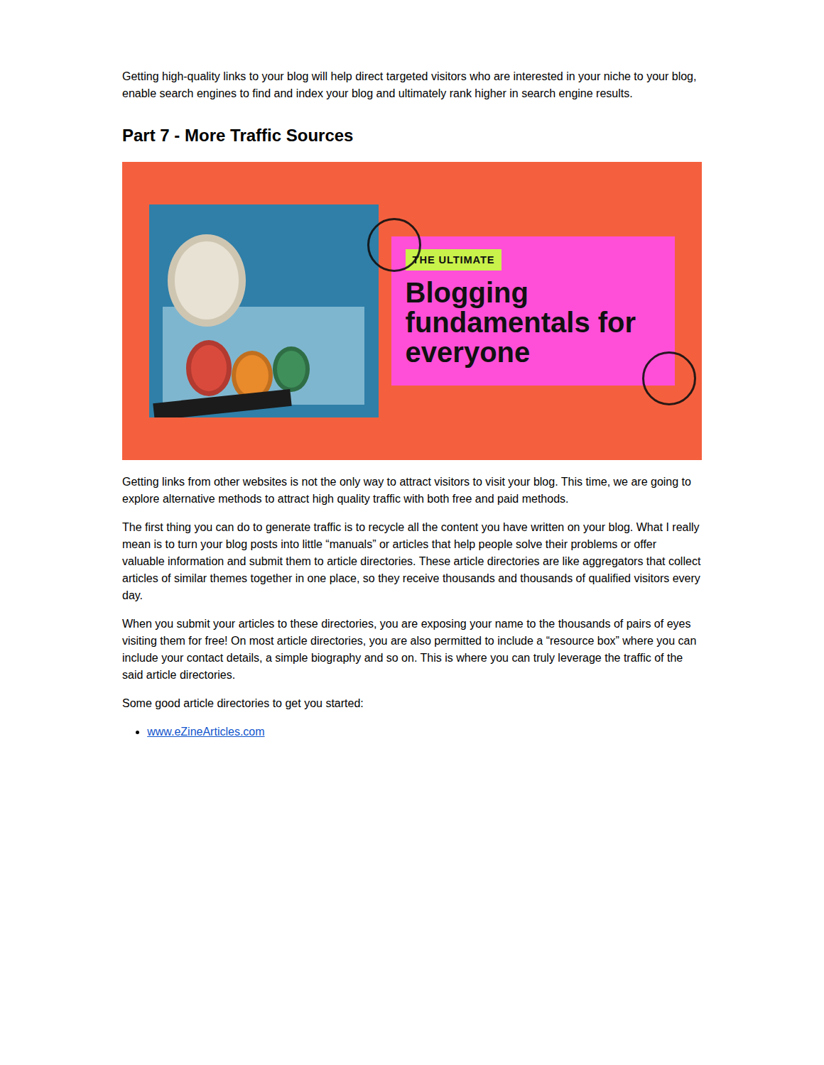Getting high-quality links to your blog will help direct targeted visitors who are interested in your niche to your blog, enable search engines to find and index your blog and ultimately rank higher in search engine results.
Part 7 - More Traffic Sources
THE ULTIMATE
Blogging fundamentals for everyone
Getting links from other websites is not the only way to attract visitors to visit your blog. This time, we are going to explore alternative methods to attract high quality traffic with both free and paid methods.
The first thing you can do to generate traffic is to recycle all the content you have written on your blog. What I really mean is to turn your blog posts into little “manuals” or articles that help people solve their problems or offer valuable information and submit them to article directories. These article directories are like aggregators that collect articles of similar themes together in one place, so they receive thousands and thousands of qualified visitors every day.
When you submit your articles to these directories, you are exposing your name to the thousands of pairs of eyes visiting them for free! On most article directories, you are also permitted to include a “resource box” where you can include your contact details, a simple biography and so on. This is where you can truly leverage the traffic of the said article directories.
Some good article directories to get you started:
www.eZineArticles.com